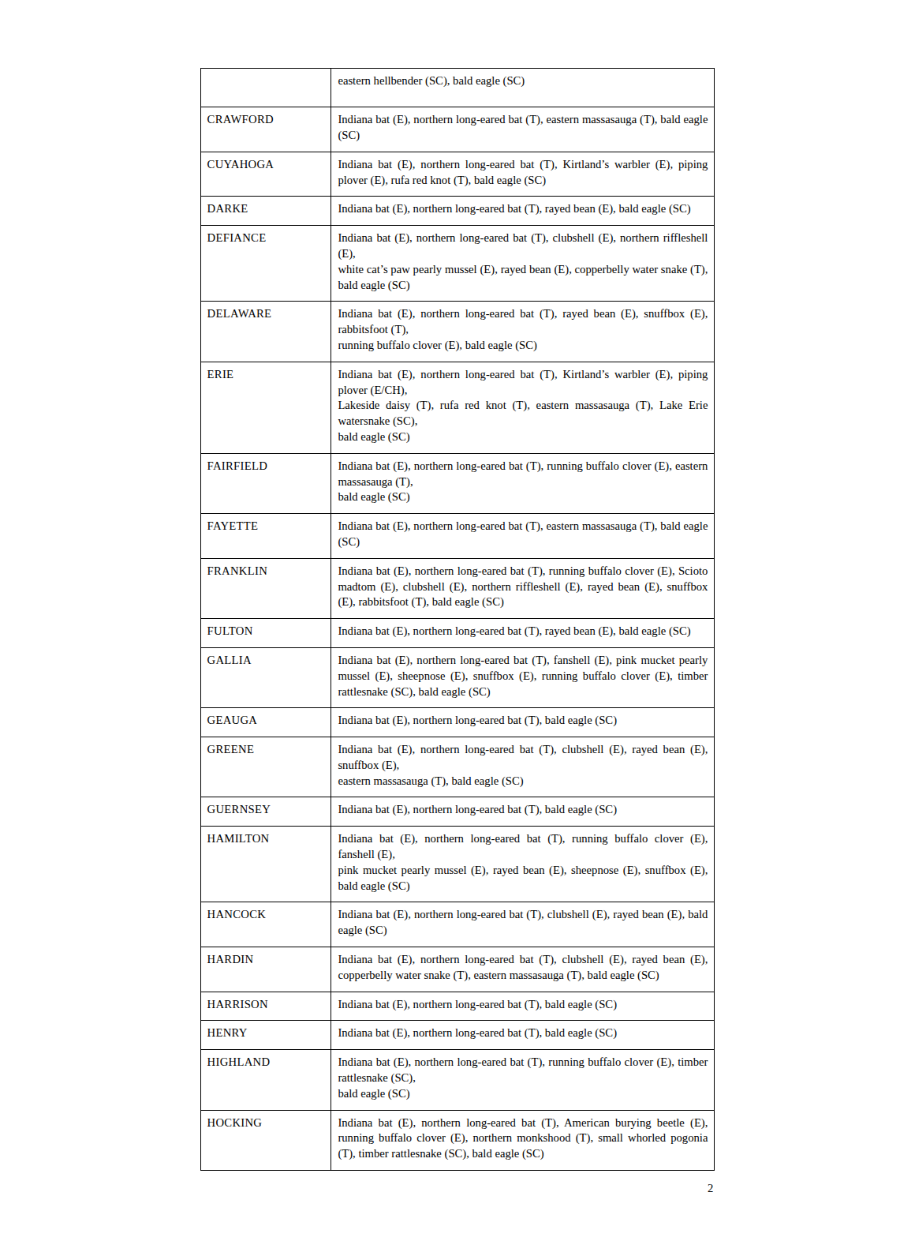| | eastern hellbender (SC), bald eagle (SC) |
| CRAWFORD | Indiana bat (E), northern long-eared bat (T), eastern massasauga (T), bald eagle (SC) |
| CUYAHOGA | Indiana bat (E), northern long-eared bat (T), Kirtland’s warbler (E), piping plover (E), rufa red knot (T), bald eagle (SC) |
| DARKE | Indiana bat (E), northern long-eared bat (T), rayed bean (E), bald eagle (SC) |
| DEFIANCE | Indiana bat (E), northern long-eared bat (T), clubshell (E), northern riffleshell (E), white cat’s paw pearly mussel (E), rayed bean (E), copperbelly water snake (T), bald eagle (SC) |
| DELAWARE | Indiana bat (E), northern long-eared bat (T), rayed bean (E), snuffbox (E), rabbitsfoot (T), running buffalo clover (E), bald eagle (SC) |
| ERIE | Indiana bat (E), northern long-eared bat (T), Kirtland’s warbler (E), piping plover (E/CH), Lakeside daisy (T), rufa red knot (T), eastern massasauga (T), Lake Erie watersnake (SC), bald eagle (SC) |
| FAIRFIELD | Indiana bat (E), northern long-eared bat (T), running buffalo clover (E), eastern massasauga (T), bald eagle (SC) |
| FAYETTE | Indiana bat (E), northern long-eared bat (T), eastern massasauga (T), bald eagle (SC) |
| FRANKLIN | Indiana bat (E), northern long-eared bat (T), running buffalo clover (E), Scioto madtom (E), clubshell (E), northern riffleshell (E), rayed bean (E), snuffbox (E), rabbitsfoot (T), bald eagle (SC) |
| FULTON | Indiana bat (E), northern long-eared bat (T), rayed bean (E), bald eagle (SC) |
| GALLIA | Indiana bat (E), northern long-eared bat (T), fanshell (E), pink mucket pearly mussel (E), sheepnose (E), snuffbox (E), running buffalo clover (E), timber rattlesnake (SC), bald eagle (SC) |
| GEAUGA | Indiana bat (E), northern long-eared bat (T), bald eagle (SC) |
| GREENE | Indiana bat (E), northern long-eared bat (T), clubshell (E), rayed bean (E), snuffbox (E), eastern massasauga (T), bald eagle (SC) |
| GUERNSEY | Indiana bat (E), northern long-eared bat (T), bald eagle (SC) |
| HAMILTON | Indiana bat (E), northern long-eared bat (T), running buffalo clover (E), fanshell (E), pink mucket pearly mussel (E), rayed bean (E), sheepnose (E), snuffbox (E), bald eagle (SC) |
| HANCOCK | Indiana bat (E), northern long-eared bat (T), clubshell (E), rayed bean (E), bald eagle (SC) |
| HARDIN | Indiana bat (E), northern long-eared bat (T), clubshell (E), rayed bean (E), copperbelly water snake (T), eastern massasauga (T), bald eagle (SC) |
| HARRISON | Indiana bat (E), northern long-eared bat (T), bald eagle (SC) |
| HENRY | Indiana bat (E), northern long-eared bat (T), bald eagle (SC) |
| HIGHLAND | Indiana bat (E), northern long-eared bat (T), running buffalo clover (E), timber rattlesnake (SC), bald eagle (SC) |
| HOCKING | Indiana bat (E), northern long-eared bat (T), American burying beetle (E), running buffalo clover (E), northern monkshood (T), small whorled pogonia (T), timber rattlesnake (SC), bald eagle (SC) |
2